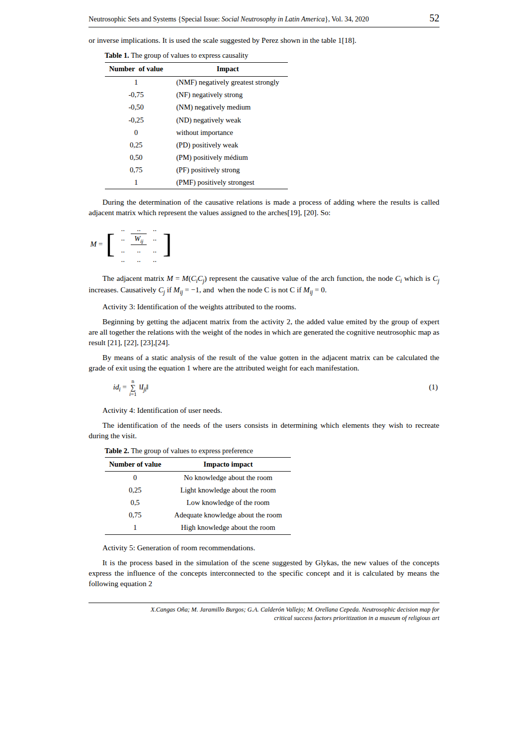Neutrosophic Sets and Systems {Special Issue: Social Neutrosophy in Latin America}, Vol. 34, 2020
52
or inverse implications. It is used the scale suggested by Perez shown in the table 1[18].
Table 1. The group of values to express causality
| Number of value | Impact |
| --- | --- |
| 1 | (NMF) negatively greatest strongly |
| -0,75 | (NF) negatively strong |
| -0,50 | (NM) negatively medium |
| -0,25 | (ND) negatively weak |
| 0 | without importance |
| 0,25 | (PD) positively weak |
| 0,50 | (PM) positively médium |
| 0,75 | (PF) positively strong |
| 1 | (PMF) positively strongest |
During the determination of the causative relations is made a process of adding where the results is called adjacent matrix which represent the values assigned to the arches[19], [20]. So:
M = [ ...... .. Wij.. ...... ...... ]
The adjacent matrix M = M(CiCj) represent the causative value of the arch function, the node Ci which is Cj increases. Causatively Cj if Mij = −1, and when the node C is not C if Mij = 0.
Activity 3: Identification of the weights attributed to the rooms.
Beginning by getting the adjacent matrix from the activity 2, the added value emited by the group of expert are all together the relations with the weight of the nodes in which are generated the cognitive neutrosophic map as result [21], [22], [23],[24].
By means of a static analysis of the result of the value gotten in the adjacent matrix can be calculated the grade of exit using the equation 1 where are the attributed weight for each manifestation.
idi = n∑i=1 ‖Iji‖ (1)
Activity 4: Identification of user needs.
The identification of the needs of the users consists in determining which elements they wish to recreate during the visit.
Table 2. The group of values to express preference
| Number of value | Impacto impact |
| --- | --- |
| 0 | No knowledge about the room |
| 0,25 | Light knowledge about the room |
| 0,5 | Low knowledge of the room |
| 0,75 | Adequate knowledge about the room |
| 1 | High knowledge about the room |
Activity 5: Generation of room recommendations.
It is the process based in the simulation of the scene suggested by Glykas, the new values of the concepts express the influence of the concepts interconnected to the specific concept and it is calculated by means the following equation 2
X.Cangas Oña; M. Jaramillo Burgos; G.A. Calderón Vallejo; M. Orellana Cepeda. Neutrosophic decision map for
critical success factors prioritization in a museum of religious art